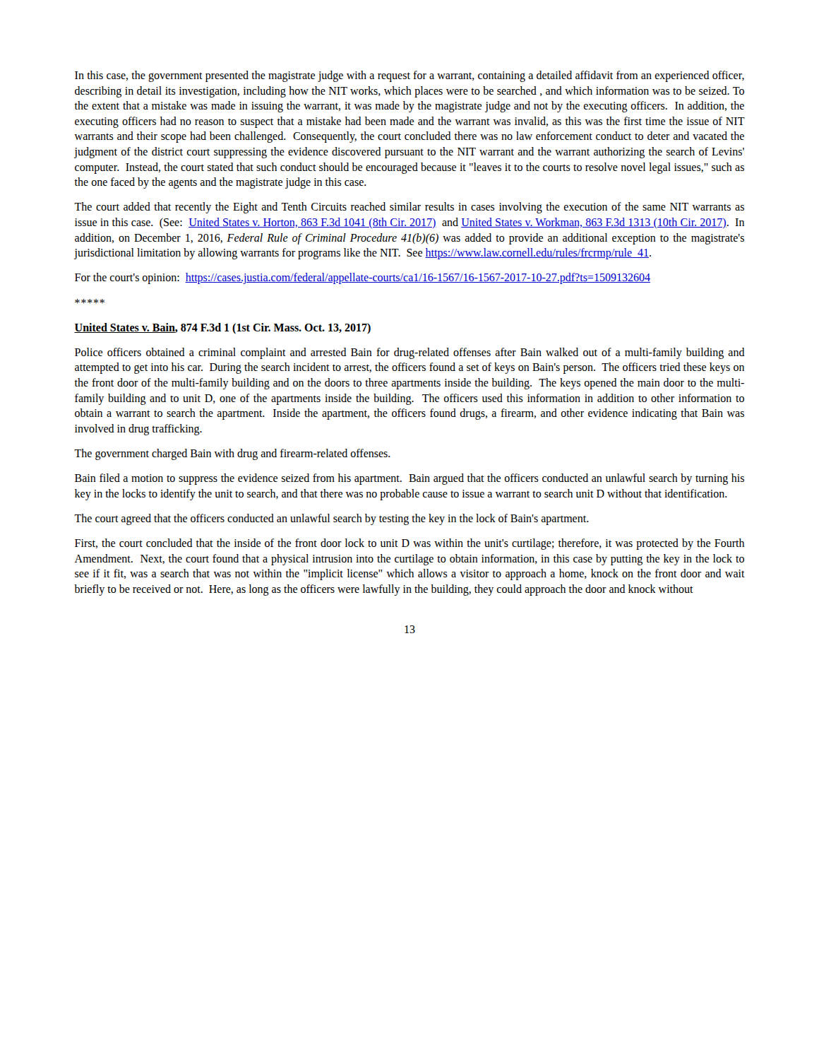In this case, the government presented the magistrate judge with a request for a warrant, containing a detailed affidavit from an experienced officer, describing in detail its investigation, including how the NIT works, which places were to be searched , and which information was to be seized. To the extent that a mistake was made in issuing the warrant, it was made by the magistrate judge and not by the executing officers. In addition, the executing officers had no reason to suspect that a mistake had been made and the warrant was invalid, as this was the first time the issue of NIT warrants and their scope had been challenged. Consequently, the court concluded there was no law enforcement conduct to deter and vacated the judgment of the district court suppressing the evidence discovered pursuant to the NIT warrant and the warrant authorizing the search of Levins' computer. Instead, the court stated that such conduct should be encouraged because it "leaves it to the courts to resolve novel legal issues," such as the one faced by the agents and the magistrate judge in this case.
The court added that recently the Eight and Tenth Circuits reached similar results in cases involving the execution of the same NIT warrants as issue in this case. (See: United States v. Horton, 863 F.3d 1041 (8th Cir. 2017) and United States v. Workman, 863 F.3d 1313 (10th Cir. 2017). In addition, on December 1, 2016, Federal Rule of Criminal Procedure 41(b)(6) was added to provide an additional exception to the magistrate's jurisdictional limitation by allowing warrants for programs like the NIT. See https://www.law.cornell.edu/rules/frcrmp/rule_41.
For the court's opinion: https://cases.justia.com/federal/appellate-courts/ca1/16-1567/16-1567-2017-10-27.pdf?ts=1509132604
*****
United States v. Bain, 874 F.3d 1 (1st Cir. Mass. Oct. 13, 2017)
Police officers obtained a criminal complaint and arrested Bain for drug-related offenses after Bain walked out of a multi-family building and attempted to get into his car. During the search incident to arrest, the officers found a set of keys on Bain's person. The officers tried these keys on the front door of the multi-family building and on the doors to three apartments inside the building. The keys opened the main door to the multi-family building and to unit D, one of the apartments inside the building. The officers used this information in addition to other information to obtain a warrant to search the apartment. Inside the apartment, the officers found drugs, a firearm, and other evidence indicating that Bain was involved in drug trafficking.
The government charged Bain with drug and firearm-related offenses.
Bain filed a motion to suppress the evidence seized from his apartment. Bain argued that the officers conducted an unlawful search by turning his key in the locks to identify the unit to search, and that there was no probable cause to issue a warrant to search unit D without that identification.
The court agreed that the officers conducted an unlawful search by testing the key in the lock of Bain's apartment.
First, the court concluded that the inside of the front door lock to unit D was within the unit's curtilage; therefore, it was protected by the Fourth Amendment. Next, the court found that a physical intrusion into the curtilage to obtain information, in this case by putting the key in the lock to see if it fit, was a search that was not within the "implicit license" which allows a visitor to approach a home, knock on the front door and wait briefly to be received or not. Here, as long as the officers were lawfully in the building, they could approach the door and knock without
13